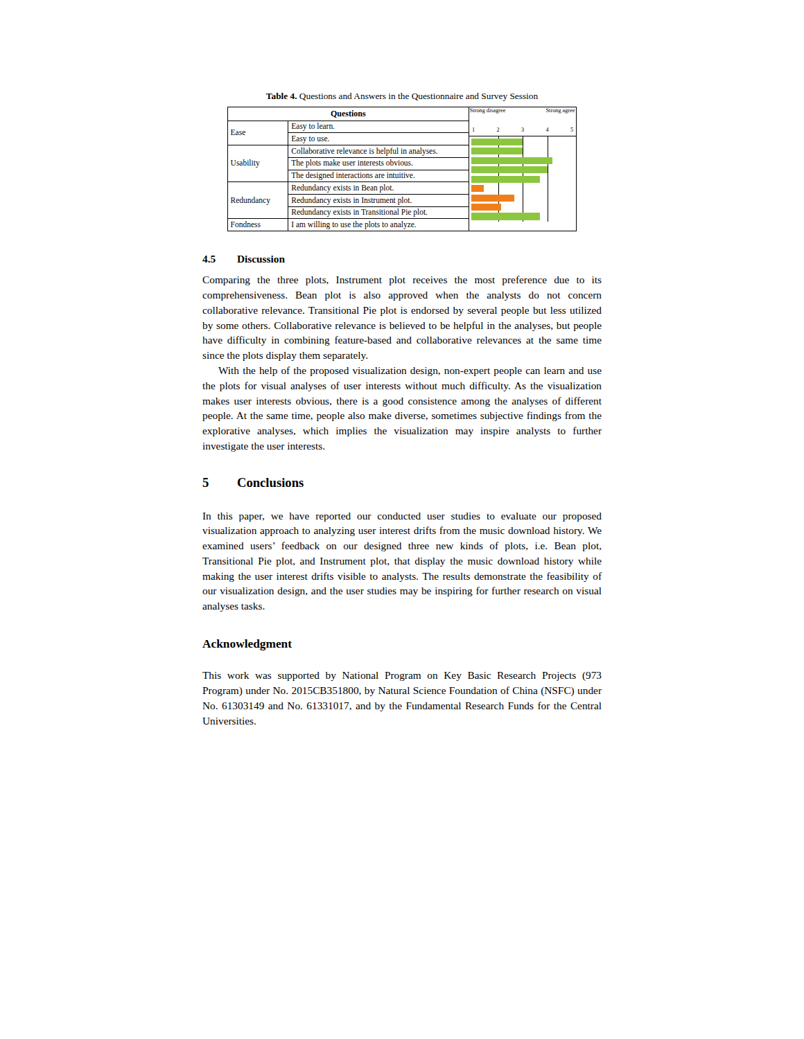Table 4. Questions and Answers in the Questionnaire and Survey Session
| Questions |
| --- |
| Ease | Easy to learn. |
| Easy to use. |
| Usability | Collaborative relevance is helpful in analyses. |
| The plots make user interests obvious. |
| The designed interactions are intuitive. |
| Redundancy | Redundancy exists in Bean plot. |
| Redundancy exists in Instrument plot. |
| Redundancy exists in Transitional Pie plot. |
| Fondness | I am willing to use the plots to analyze. |
Strong disagree Strong agree
1 2 3 4 5
4.5 Discussion
Comparing the three plots, Instrument plot receives the most preference due to its comprehensiveness. Bean plot is also approved when the analysts do not concern collaborative relevance. Transitional Pie plot is endorsed by several people but less utilized by some others. Collaborative relevance is believed to be helpful in the analyses, but people have difficulty in combining feature-based and collaborative relevances at the same time since the plots display them separately.
With the help of the proposed visualization design, non-expert people can learn and use the plots for visual analyses of user interests without much difficulty. As the visualization makes user interests obvious, there is a good consistence among the analyses of different people. At the same time, people also make diverse, sometimes subjective findings from the explorative analyses, which implies the visualization may inspire analysts to further investigate the user interests.
5 Conclusions
In this paper, we have reported our conducted user studies to evaluate our proposed visualization approach to analyzing user interest drifts from the music download history. We examined users’ feedback on our designed three new kinds of plots, i.e. Bean plot, Transitional Pie plot, and Instrument plot, that display the music download history while making the user interest drifts visible to analysts. The results demonstrate the feasibility of our visualization design, and the user studies may be inspiring for further research on visual analyses tasks.
Acknowledgment
This work was supported by National Program on Key Basic Research Projects (973 Program) under No. 2015CB351800, by Natural Science Foundation of China (NSFC) under No. 61303149 and No. 61331017, and by the Fundamental Research Funds for the Central Universities.